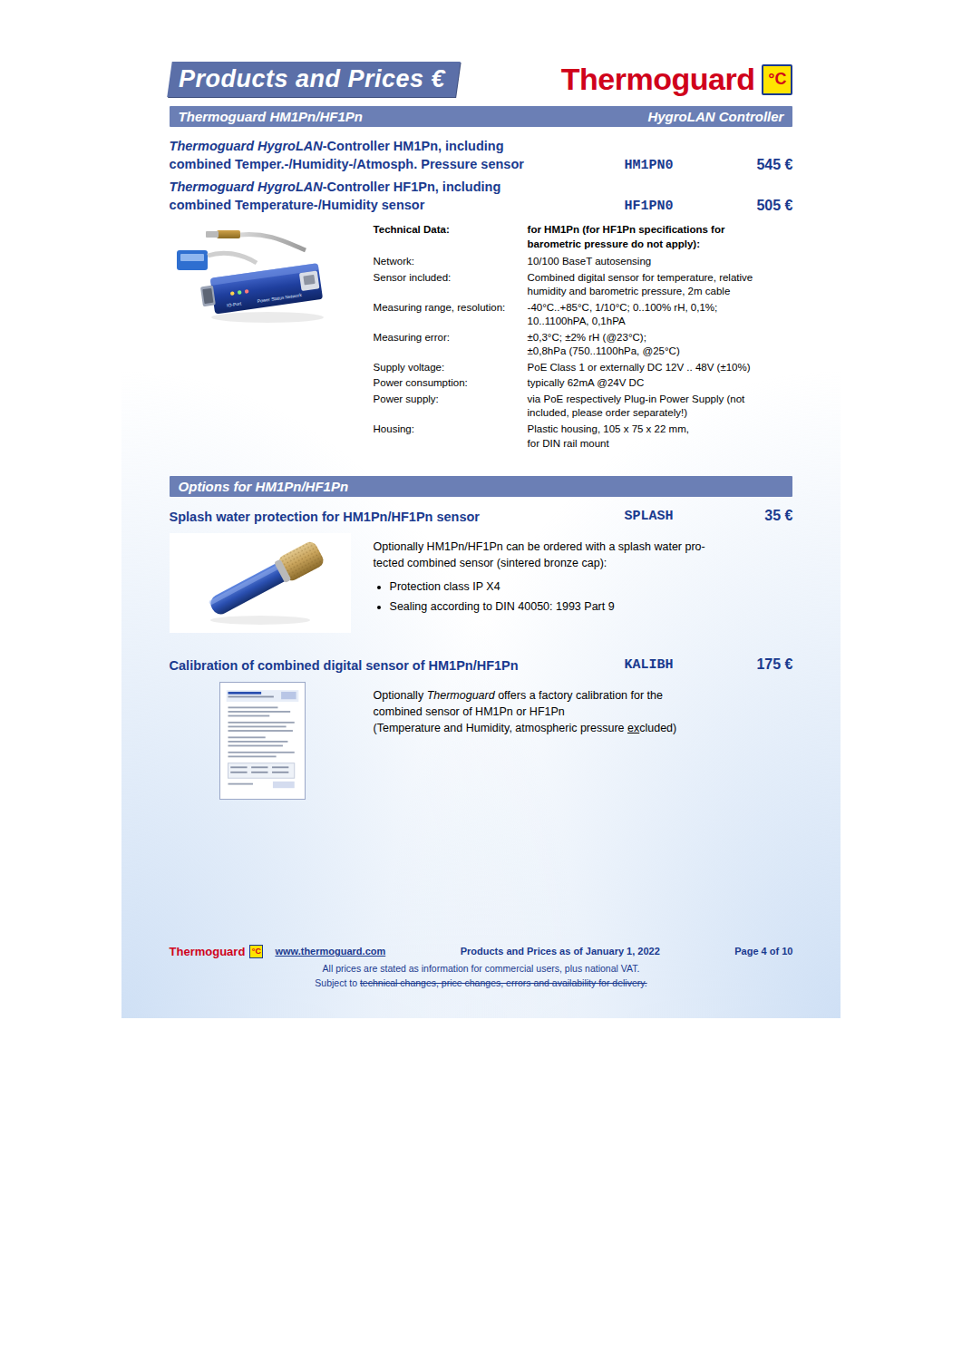Products and Prices €
Thermoguard
°C
Thermoguard HM1Pn/HF1Pn
HygroLAN Controller
Thermoguard HygroLAN-Controller HM1Pn, including
combined Temper.-/Humidity-/Atmosph. Pressure sensor
HM1PN0
545 €
Thermoguard HygroLAN-Controller HF1Pn, including
combined Temperature-/Humidity sensor
HF1PN0
505 €
IO-Port Power Status Network
| Technical Data: | for HM1Pn (for HF1Pn specifications for barometric pressure do not apply): |
| Network: | 10/100 BaseT autosensing |
| Sensor included: | Combined digital sensor for temperature, relative humidity and barometric pressure, 2m cable |
| Measuring range, resolution: | -40°C..+85°C, 1/10°C; 0..100% rH, 0,1%; 10..1100hPA, 0,1hPA |
| Measuring error: | ±0,3°C; ±2% rH (@23°C); ±0,8hPa (750..1100hPa, @25°C) |
| Supply voltage: | PoE Class 1 or externally DC 12V .. 48V (±10%) |
| Power consumption: | typically 62mA @24V DC |
| Power supply: | via PoE respectively Plug-in Power Supply (not included, please order separately!) |
| Housing: | Plastic housing, 105 x 75 x 22 mm, for DIN rail mount |
Options for HM1Pn/HF1Pn
Splash water protection for HM1Pn/HF1Pn sensor
SPLASH
35 €
Optionally HM1Pn/HF1Pn can be ordered with a splash water pro-
tected combined sensor (sintered bronze cap):
Protection class IP X4
Sealing according to DIN 40050: 1993 Part 9
Calibration of combined digital sensor of HM1Pn/HF1Pn
KALIBH
175 €
Optionally Thermoguard offers a factory calibration for the
combined sensor of HM1Pn or HF1Pn
(Temperature and Humidity, atmospheric pressure excluded)
Thermoguard °C www.thermoguard.com
Products and Prices as of January 1, 2022
Page 4 of 10
All prices are stated as information for commercial users, plus national VAT.
Subject to technical changes, price changes, errors and availability for delivery.